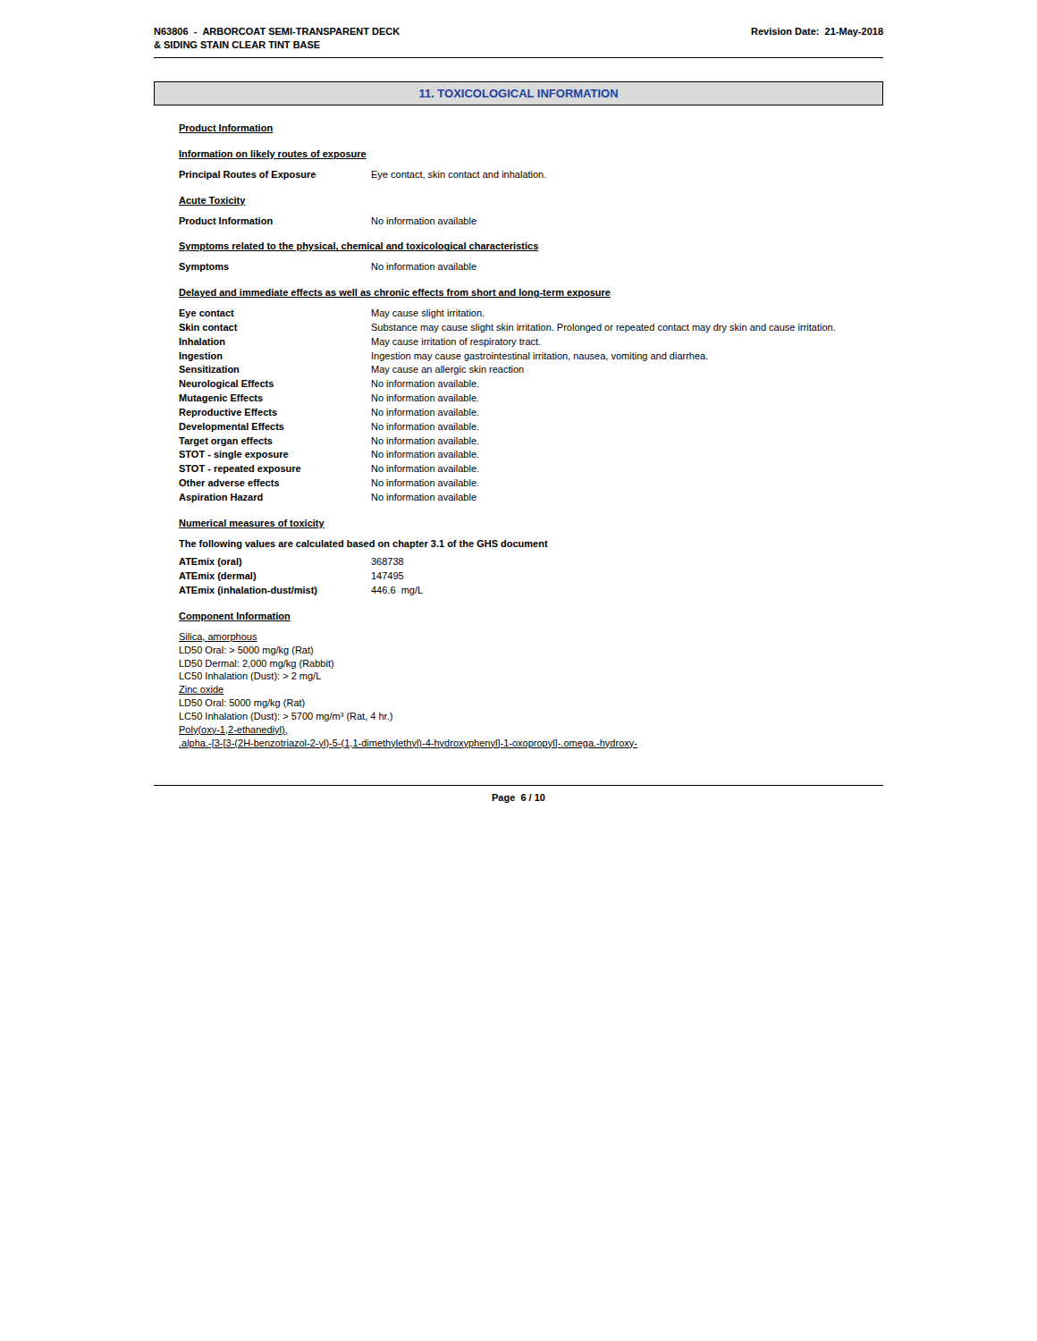N63806 - ARBORCOAT SEMI-TRANSPARENT DECK
& SIDING STAIN CLEAR TINT BASE
Revision Date: 21-May-2018
11. TOXICOLOGICAL INFORMATION
Product Information
Information on likely routes of exposure
Principal Routes of Exposure
Eye contact, skin contact and inhalation.
Acute Toxicity
Product Information
No information available
Symptoms related to the physical, chemical and toxicological characteristics
Symptoms
No information available
Delayed and immediate effects as well as chronic effects from short and long-term exposure
Eye contact
May cause slight irritation.
Skin contact
Substance may cause slight skin irritation. Prolonged or repeated contact may dry skin and cause irritation.
Inhalation
May cause irritation of respiratory tract.
Ingestion
Ingestion may cause gastrointestinal irritation, nausea, vomiting and diarrhea.
Sensitization
May cause an allergic skin reaction
Neurological Effects
No information available.
Mutagenic Effects
No information available.
Reproductive Effects
No information available.
Developmental Effects
No information available.
Target organ effects
No information available.
STOT - single exposure
No information available.
STOT - repeated exposure
No information available.
Other adverse effects
No information available.
Aspiration Hazard
No information available
Numerical measures of toxicity
The following values are calculated based on chapter 3.1 of the GHS document
ATEmix (oral)
368738
ATEmix (dermal)
147495
ATEmix (inhalation-dust/mist)
446.6 mg/L
Component Information
Silica, amorphous
LD50 Oral: > 5000 mg/kg (Rat)
LD50 Dermal: 2,000 mg/kg (Rabbit)
LC50 Inhalation (Dust): > 2 mg/L
Zinc oxide
LD50 Oral: 5000 mg/kg (Rat)
LC50 Inhalation (Dust): > 5700 mg/m³ (Rat, 4 hr.)
Poly(oxy-1,2-ethanediyl),
.alpha.-[3-[3-(2H-benzotriazol-2-yl)-5-(1,1-dimethylethyl)-4-hydroxyphenyl]-1-oxopropyl]-.omega.-hydroxy-
Page 6 / 10